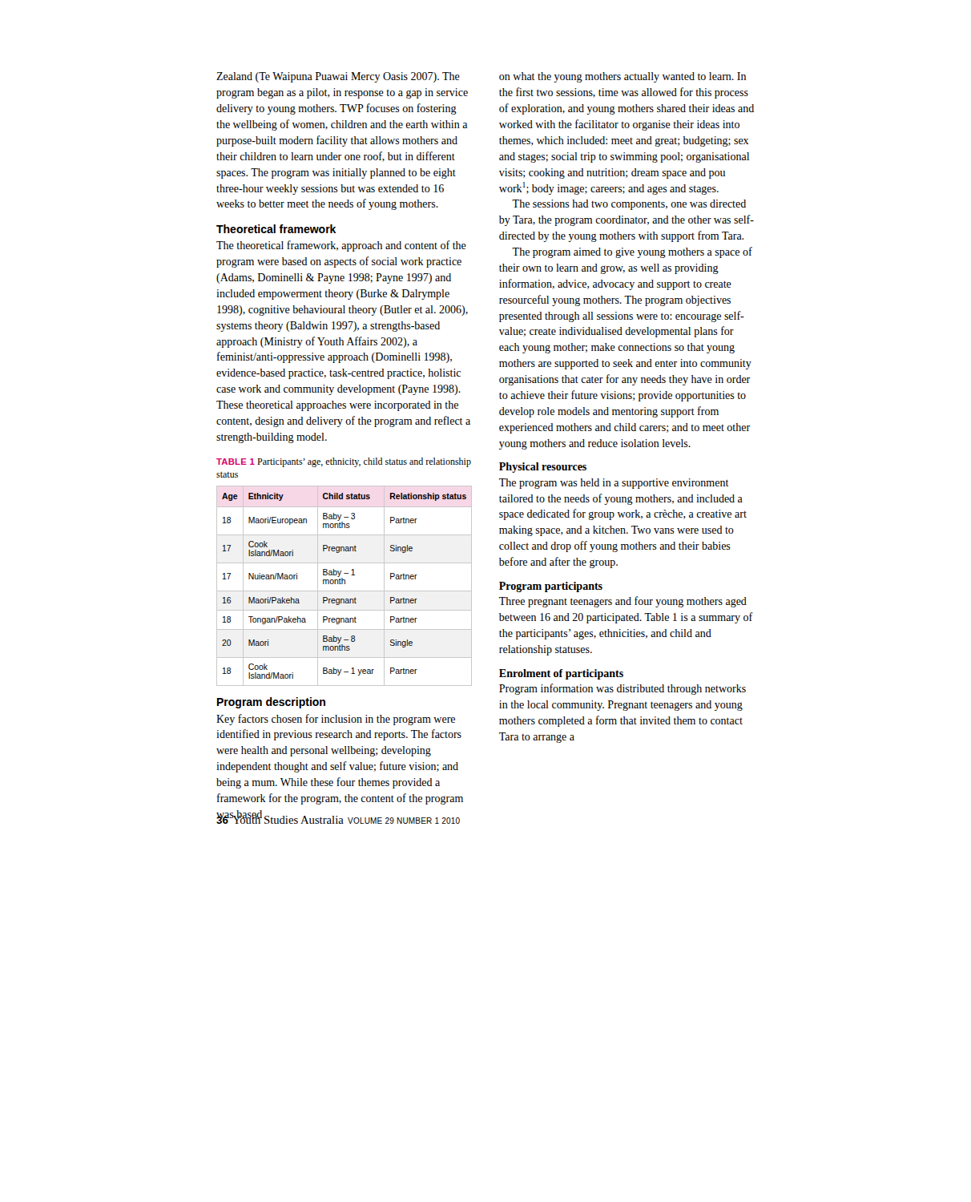Zealand (Te Waipuna Puawai Mercy Oasis 2007). The program began as a pilot, in response to a gap in service delivery to young mothers. TWP focuses on fostering the wellbeing of women, children and the earth within a purpose-built modern facility that allows mothers and their children to learn under one roof, but in different spaces. The program was initially planned to be eight three-hour weekly sessions but was extended to 16 weeks to better meet the needs of young mothers.
Theoretical framework
The theoretical framework, approach and content of the program were based on aspects of social work practice (Adams, Dominelli & Payne 1998; Payne 1997) and included empowerment theory (Burke & Dalrymple 1998), cognitive behavioural theory (Butler et al. 2006), systems theory (Baldwin 1997), a strengths-based approach (Ministry of Youth Affairs 2002), a feminist/anti-oppressive approach (Dominelli 1998), evidence-based practice, task-centred practice, holistic case work and community development (Payne 1998). These theoretical approaches were incorporated in the content, design and delivery of the program and reflect a strength-building model.
TABLE 1 Participants’ age, ethnicity, child status and relationship status
| Age | Ethnicity | Child status | Relationship status |
| --- | --- | --- | --- |
| 18 | Maori/European | Baby – 3 months | Partner |
| 17 | Cook Island/Maori | Pregnant | Single |
| 17 | Nuiean/Maori | Baby – 1 month | Partner |
| 16 | Maori/Pakeha | Pregnant | Partner |
| 18 | Tongan/Pakeha | Pregnant | Partner |
| 20 | Maori | Baby – 8 months | Single |
| 18 | Cook Island/Maori | Baby – 1 year | Partner |
Program description
Key factors chosen for inclusion in the program were identified in previous research and reports. The factors were health and personal wellbeing; developing independent thought and self value; future vision; and being a mum. While these four themes provided a framework for the program, the content of the program was based
on what the young mothers actually wanted to learn. In the first two sessions, time was allowed for this process of exploration, and young mothers shared their ideas and worked with the facilitator to organise their ideas into themes, which included: meet and great; budgeting; sex and stages; social trip to swimming pool; organisational visits; cooking and nutrition; dream space and pou work1; body image; careers; and ages and stages.
The sessions had two components, one was directed by Tara, the program coordinator, and the other was self-directed by the young mothers with support from Tara.
The program aimed to give young mothers a space of their own to learn and grow, as well as providing information, advice, advocacy and support to create resourceful young mothers. The program objectives presented through all sessions were to: encourage self-value; create individualised developmental plans for each young mother; make connections so that young mothers are supported to seek and enter into community organisations that cater for any needs they have in order to achieve their future visions; provide opportunities to develop role models and mentoring support from experienced mothers and child carers; and to meet other young mothers and reduce isolation levels.
Physical resources
The program was held in a supportive environment tailored to the needs of young mothers, and included a space dedicated for group work, a crèche, a creative art making space, and a kitchen. Two vans were used to collect and drop off young mothers and their babies before and after the group.
Program participants
Three pregnant teenagers and four young mothers aged between 16 and 20 participated. Table 1 is a summary of the participants’ ages, ethnicities, and child and relationship statuses.
Enrolment of participants
Program information was distributed through networks in the local community. Pregnant teenagers and young mothers completed a form that invited them to contact Tara to arrange a
36 Youth Studies Australia VOLUME 29 NUMBER 1 2010